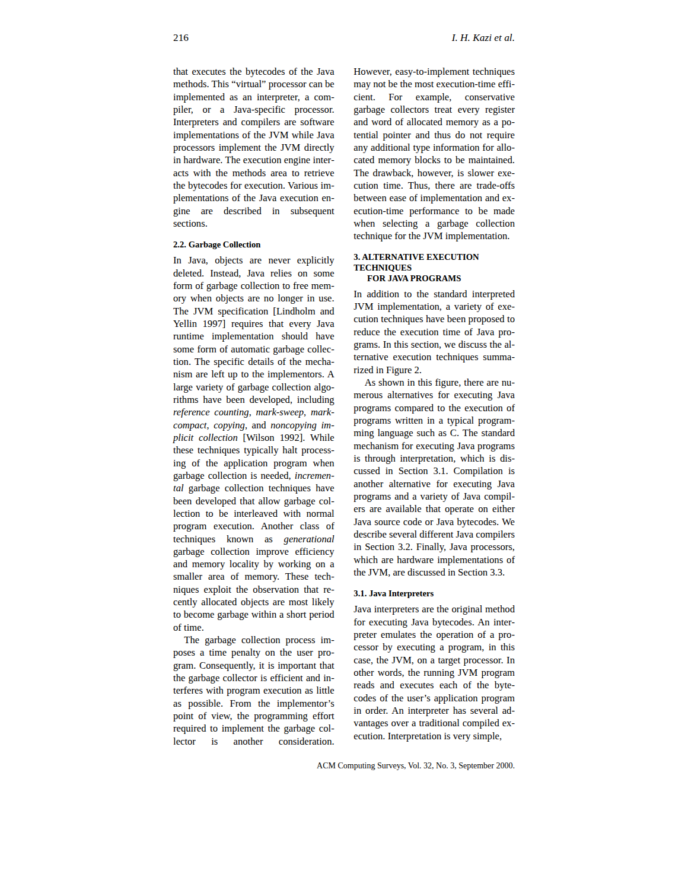216
I. H. Kazi et al.
that executes the bytecodes of the Java methods. This “virtual” processor can be implemented as an interpreter, a compiler, or a Java-specific processor. Interpreters and compilers are software implementations of the JVM while Java processors implement the JVM directly in hardware. The execution engine interacts with the methods area to retrieve the bytecodes for execution. Various implementations of the Java execution engine are described in subsequent sections.
2.2. Garbage Collection
In Java, objects are never explicitly deleted. Instead, Java relies on some form of garbage collection to free memory when objects are no longer in use. The JVM specification [Lindholm and Yellin 1997] requires that every Java runtime implementation should have some form of automatic garbage collection. The specific details of the mechanism are left up to the implementors. A large variety of garbage collection algorithms have been developed, including reference counting, mark-sweep, mark-compact, copying, and noncopying implicit collection [Wilson 1992]. While these techniques typically halt processing of the application program when garbage collection is needed, incremental garbage collection techniques have been developed that allow garbage collection to be interleaved with normal program execution. Another class of techniques known as generational garbage collection improve efficiency and memory locality by working on a smaller area of memory. These techniques exploit the observation that recently allocated objects are most likely to become garbage within a short period of time.
The garbage collection process imposes a time penalty on the user program. Consequently, it is important that the garbage collector is efficient and interferes with program execution as little as possible. From the implementor’s point of view, the programming effort required to implement the garbage collector is another consideration. However, easy-to-implement techniques may not be the most execution-time efficient. For example, conservative garbage collectors treat every register and word of allocated memory as a potential pointer and thus do not require any additional type information for allocated memory blocks to be maintained. The drawback, however, is slower execution time. Thus, there are trade-offs between ease of implementation and execution-time performance to be made when selecting a garbage collection technique for the JVM implementation.
3. ALTERNATIVE EXECUTION TECHNIQUES
FOR JAVA PROGRAMS
In addition to the standard interpreted JVM implementation, a variety of execution techniques have been proposed to reduce the execution time of Java programs. In this section, we discuss the alternative execution techniques summarized in Figure 2.
As shown in this figure, there are numerous alternatives for executing Java programs compared to the execution of programs written in a typical programming language such as C. The standard mechanism for executing Java programs is through interpretation, which is discussed in Section 3.1. Compilation is another alternative for executing Java programs and a variety of Java compilers are available that operate on either Java source code or Java bytecodes. We describe several different Java compilers in Section 3.2. Finally, Java processors, which are hardware implementations of the JVM, are discussed in Section 3.3.
3.1. Java Interpreters
Java interpreters are the original method for executing Java bytecodes. An interpreter emulates the operation of a processor by executing a program, in this case, the JVM, on a target processor. In other words, the running JVM program reads and executes each of the bytecodes of the user’s application program in order. An interpreter has several advantages over a traditional compiled execution. Interpretation is very simple,
ACM Computing Surveys, Vol. 32, No. 3, September 2000.